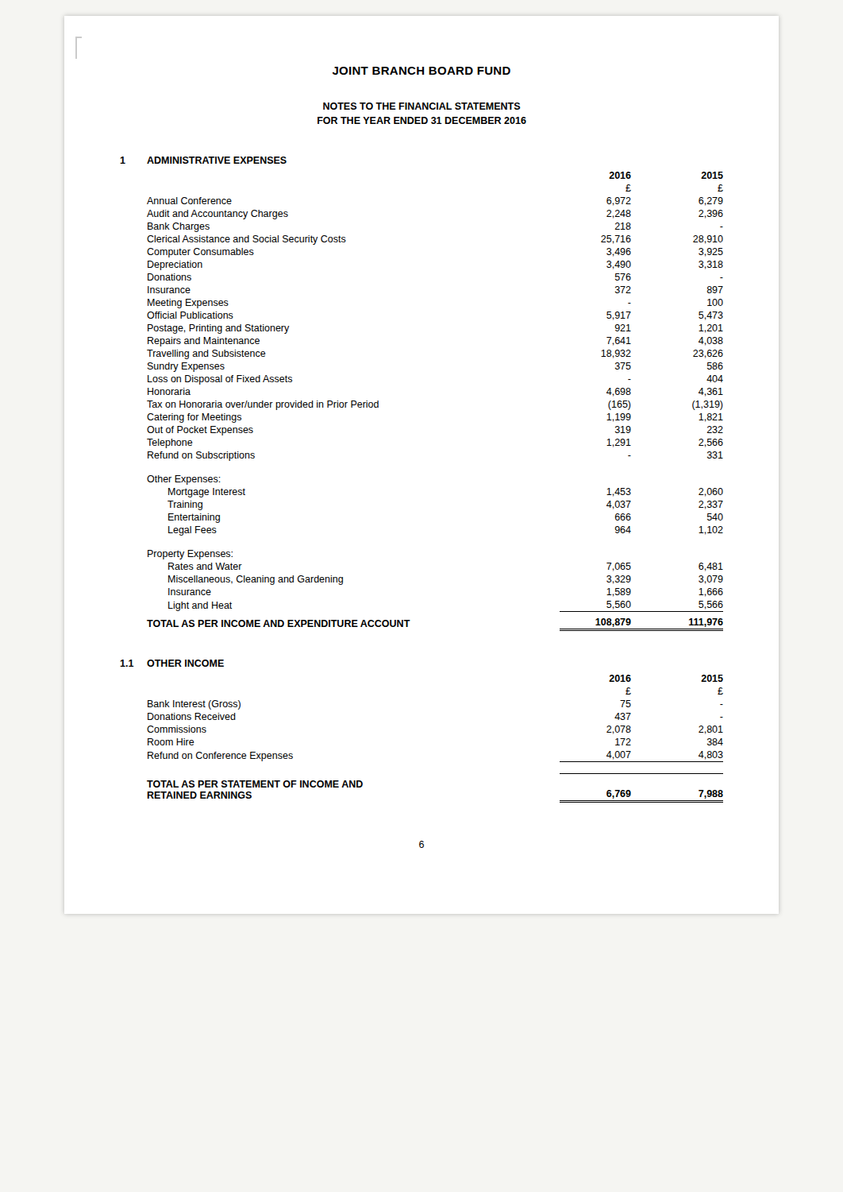JOINT BRANCH BOARD FUND
NOTES TO THE FINANCIAL STATEMENTS
FOR THE YEAR ENDED 31 DECEMBER 2016
1 ADMINISTRATIVE EXPENSES
| | 2016 | 2015 |
| | £ | £ |
| Annual Conference | 6,972 | 6,279 |
| Audit and Accountancy Charges | 2,248 | 2,396 |
| Bank Charges | 218 | - |
| Clerical Assistance and Social Security Costs | 25,716 | 28,910 |
| Computer Consumables | 3,496 | 3,925 |
| Depreciation | 3,490 | 3,318 |
| Donations | 576 | - |
| Insurance | 372 | 897 |
| Meeting Expenses | - | 100 |
| Official Publications | 5,917 | 5,473 |
| Postage, Printing and Stationery | 921 | 1,201 |
| Repairs and Maintenance | 7,641 | 4,038 |
| Travelling and Subsistence | 18,932 | 23,626 |
| Sundry Expenses | 375 | 586 |
| Loss on Disposal of Fixed Assets | - | 404 |
| Honoraria | 4,698 | 4,361 |
| Tax on Honoraria over/under provided in Prior Period | (165) | (1,319) |
| Catering for Meetings | 1,199 | 1,821 |
| Out of Pocket Expenses | 319 | 232 |
| Telephone | 1,291 | 2,566 |
| Refund on Subscriptions | - | 331 |
| Other Expenses: | | |
| Mortgage Interest | 1,453 | 2,060 |
| Training | 4,037 | 2,337 |
| Entertaining | 666 | 540 |
| Legal Fees | 964 | 1,102 |
| Property Expenses: | | |
| Rates and Water | 7,065 | 6,481 |
| Miscellaneous, Cleaning and Gardening | 3,329 | 3,079 |
| Insurance | 1,589 | 1,666 |
| Light and Heat | 5,560 | 5,566 |
| TOTAL AS PER INCOME AND EXPENDITURE ACCOUNT | 108,879 | 111,976 |
1.1 OTHER INCOME
| | 2016 | 2015 |
| | £ | £ |
| Bank Interest (Gross) | 75 | - |
| Donations Received | 437 | - |
| Commissions | 2,078 | 2,801 |
| Room Hire | 172 | 384 |
| Refund on Conference Expenses | 4,007 | 4,803 |
| TOTAL AS PER STATEMENT OF INCOME AND RETAINED EARNINGS | 6,769 | 7,988 |
6